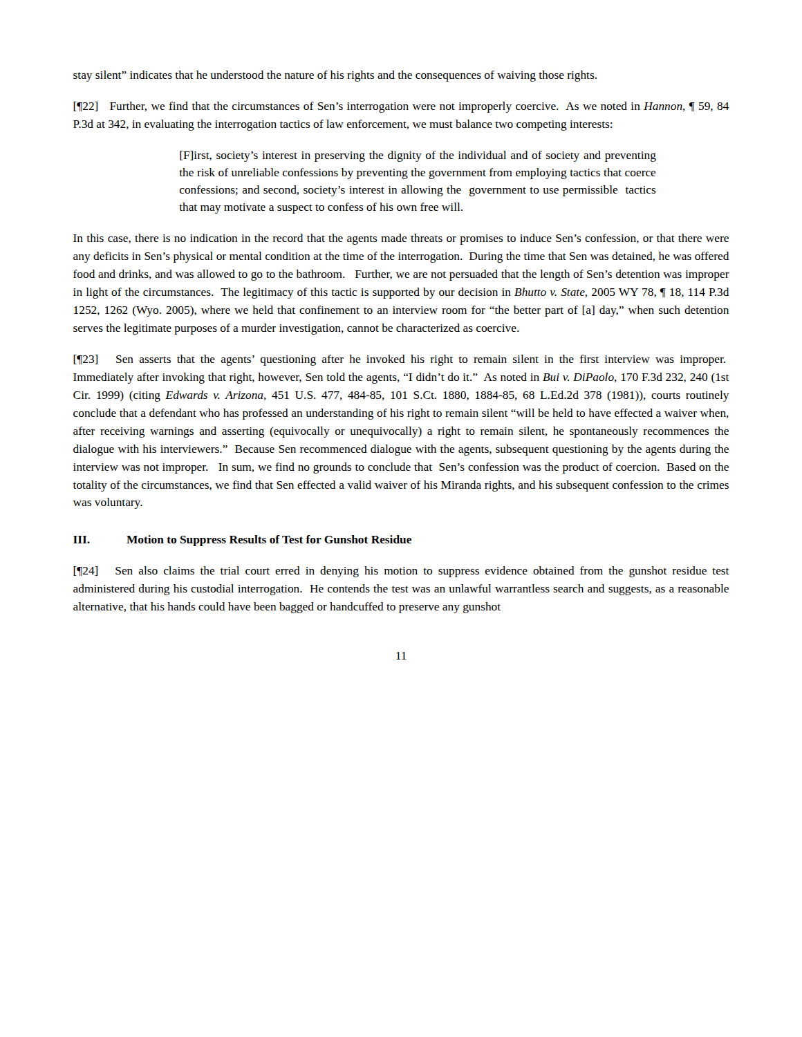stay silent” indicates that he understood the nature of his rights and the consequences of waiving those rights.
[¶22] Further, we find that the circumstances of Sen’s interrogation were not improperly coercive. As we noted in Hannon, ¶ 59, 84 P.3d at 342, in evaluating the interrogation tactics of law enforcement, we must balance two competing interests:
[F]irst, society’s interest in preserving the dignity of the individual and of society and preventing the risk of unreliable confessions by preventing the government from employing tactics that coerce confessions; and second, society’s interest in allowing the government to use permissible tactics that may motivate a suspect to confess of his own free will.
In this case, there is no indication in the record that the agents made threats or promises to induce Sen’s confession, or that there were any deficits in Sen’s physical or mental condition at the time of the interrogation. During the time that Sen was detained, he was offered food and drinks, and was allowed to go to the bathroom. Further, we are not persuaded that the length of Sen’s detention was improper in light of the circumstances. The legitimacy of this tactic is supported by our decision in Bhutto v. State, 2005 WY 78, ¶ 18, 114 P.3d 1252, 1262 (Wyo. 2005), where we held that confinement to an interview room for “the better part of [a] day,” when such detention serves the legitimate purposes of a murder investigation, cannot be characterized as coercive.
[¶23] Sen asserts that the agents’ questioning after he invoked his right to remain silent in the first interview was improper. Immediately after invoking that right, however, Sen told the agents, “I didn’t do it.” As noted in Bui v. DiPaolo, 170 F.3d 232, 240 (1st Cir. 1999) (citing Edwards v. Arizona, 451 U.S. 477, 484-85, 101 S.Ct. 1880, 1884-85, 68 L.Ed.2d 378 (1981)), courts routinely conclude that a defendant who has professed an understanding of his right to remain silent “will be held to have effected a waiver when, after receiving warnings and asserting (equivocally or unequivocally) a right to remain silent, he spontaneously recommences the dialogue with his interviewers.” Because Sen recommenced dialogue with the agents, subsequent questioning by the agents during the interview was not improper. In sum, we find no grounds to conclude that Sen’s confession was the product of coercion. Based on the totality of the circumstances, we find that Sen effected a valid waiver of his Miranda rights, and his subsequent confession to the crimes was voluntary.
III. Motion to Suppress Results of Test for Gunshot Residue
[¶24] Sen also claims the trial court erred in denying his motion to suppress evidence obtained from the gunshot residue test administered during his custodial interrogation. He contends the test was an unlawful warrantless search and suggests, as a reasonable alternative, that his hands could have been bagged or handcuffed to preserve any gunshot
11